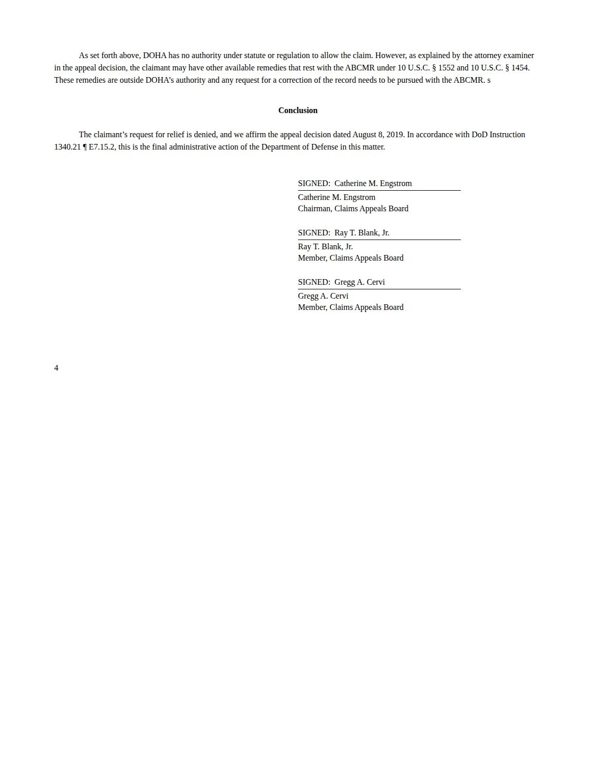As set forth above, DOHA has no authority under statute or regulation to allow the claim. However, as explained by the attorney examiner in the appeal decision, the claimant may have other available remedies that rest with the ABCMR under 10 U.S.C. § 1552 and 10 U.S.C. § 1454. These remedies are outside DOHA’s authority and any request for a correction of the record needs to be pursued with the ABCMR. s
Conclusion
The claimant’s request for relief is denied, and we affirm the appeal decision dated August 8, 2019. In accordance with DoD Instruction 1340.21 ¶ E7.15.2, this is the final administrative action of the Department of Defense in this matter.
SIGNED: Catherine M. Engstrom
Catherine M. Engstrom
Chairman, Claims Appeals Board
SIGNED: Ray T. Blank, Jr.
Ray T. Blank, Jr.
Member, Claims Appeals Board
SIGNED: Gregg A. Cervi
Gregg A. Cervi
Member, Claims Appeals Board
4